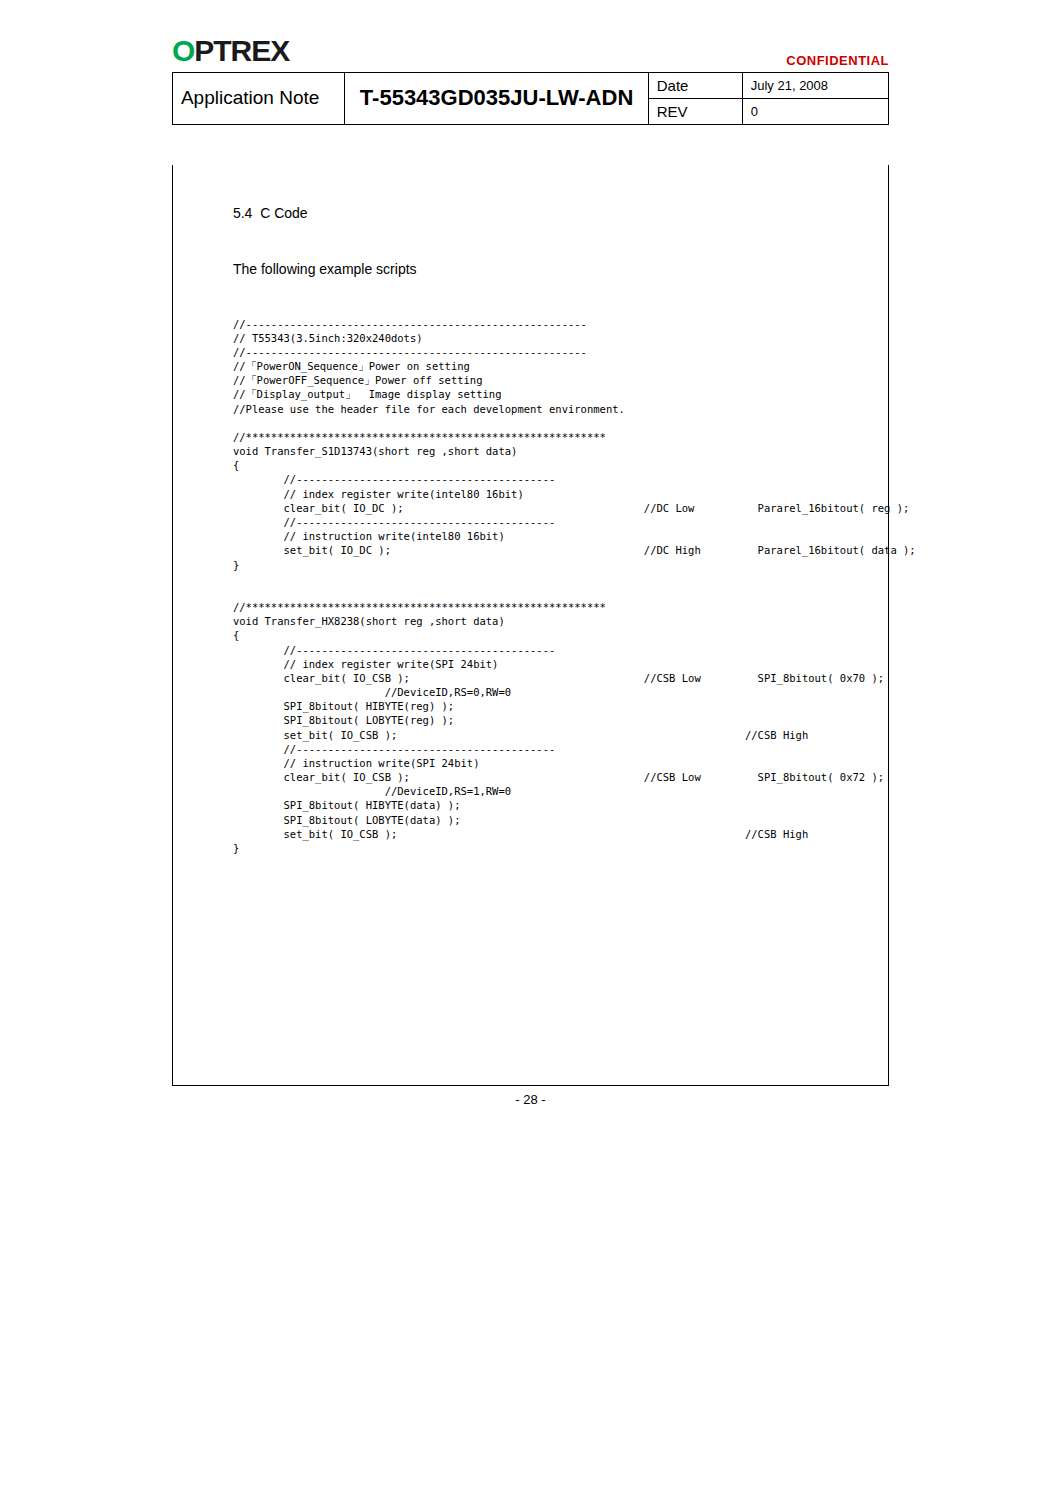OPTREX
CONFIDENTIAL
| Application Note | T-55343GD035JU-LW-ADN | Date | July 21, 2008 |
| REV | 0 |
5.4 C Code
The following example scripts
//------------------------------------------------------
// T55343(3.5inch:320x240dots)
//------------------------------------------------------
//「PowerON_Sequence」Power on setting
//「PowerOFF_Sequence」Power off setting
//「Display_output」  Image display setting
//Please use the header file for each development environment.

//*********************************************************
void Transfer_S1D13743(short reg ,short data)
{
        //-----------------------------------------
        // index register write(intel80 16bit)
        clear_bit( IO_DC );                                      //DC Low          Pararel_16bitout( reg );
        //-----------------------------------------
        // instruction write(intel80 16bit)
        set_bit( IO_DC );                                        //DC High         Pararel_16bitout( data );
}


//*********************************************************
void Transfer_HX8238(short reg ,short data)
{
        //-----------------------------------------
        // index register write(SPI 24bit)
        clear_bit( IO_CSB );                                     //CSB Low         SPI_8bitout( 0x70 );
                        //DeviceID,RS=0,RW=0
        SPI_8bitout( HIBYTE(reg) );
        SPI_8bitout( LOBYTE(reg) );
        set_bit( IO_CSB );                                                       //CSB High
        //-----------------------------------------
        // instruction write(SPI 24bit)
        clear_bit( IO_CSB );                                     //CSB Low         SPI_8bitout( 0x72 );
                        //DeviceID,RS=1,RW=0
        SPI_8bitout( HIBYTE(data) );
        SPI_8bitout( LOBYTE(data) );
        set_bit( IO_CSB );                                                       //CSB High
}
- 28 -